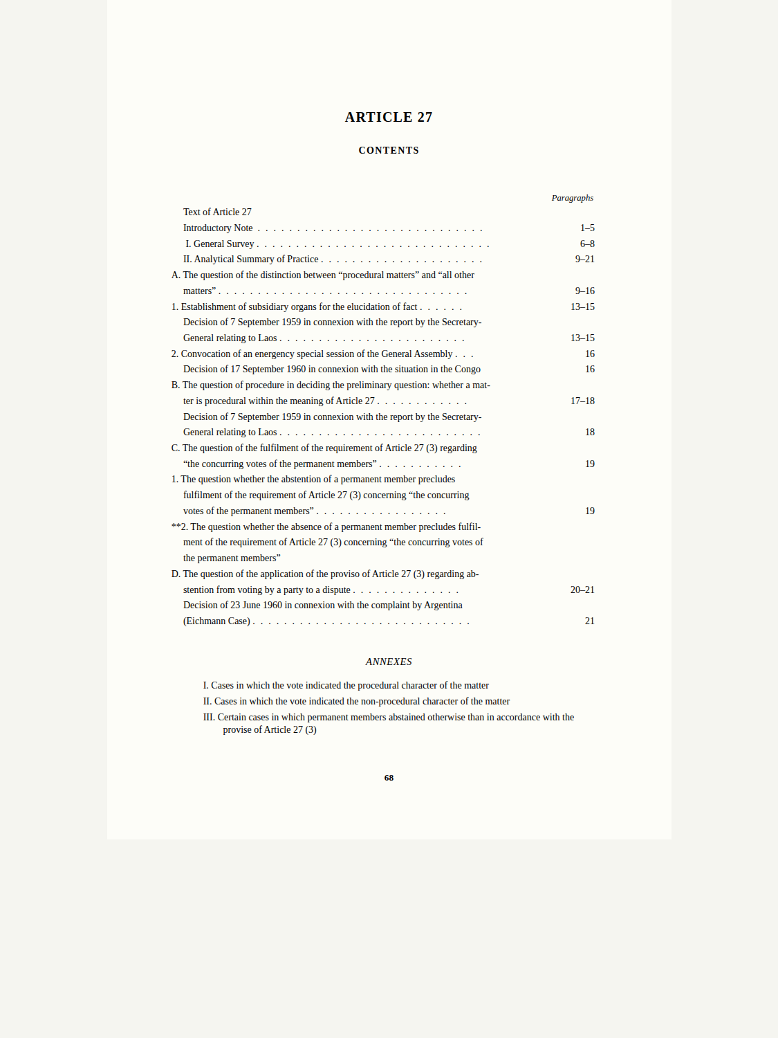ARTICLE 27
CONTENTS
Paragraphs
| Text of Article 27 | |
| Introductory Note . . . . . . . . . . . . . . . . . . . . . . . . . . . . . | 1–5 |
| I. General Survey . . . . . . . . . . . . . . . . . . . . . . . . . . . . . . | 6–8 |
| II. Analytical Summary of Practice . . . . . . . . . . . . . . . . . . . . . | 9–21 |
| A. The question of the distinction between “procedural matters” and “all other | |
| matters” . . . . . . . . . . . . . . . . . . . . . . . . . . . . . . . . | 9–16 |
| 1. Establishment of subsidiary organs for the elucidation of fact . . . . . . | 13–15 |
| Decision of 7 September 1959 in connexion with the report by the Secretary- | |
| General relating to Laos . . . . . . . . . . . . . . . . . . . . . . . . | 13–15 |
| 2. Convocation of an energency special session of the General Assembly . . . | 16 |
| Decision of 17 September 1960 in connexion with the situation in the Congo | 16 |
| B. The question of procedure in deciding the preliminary question: whether a mat- | |
| ter is procedural within the meaning of Article 27 . . . . . . . . . . . . | 17–18 |
| Decision of 7 September 1959 in connexion with the report by the Secretary- | |
| General relating to Laos . . . . . . . . . . . . . . . . . . . . . . . . . . | 18 |
| C. The question of the fulfilment of the requirement of Article 27 (3) regarding | |
| “the concurring votes of the permanent members” . . . . . . . . . . . | 19 |
| 1. The question whether the abstention of a permanent member precludes | |
| fulfilment of the requirement of Article 27 (3) concerning “the concurring | |
| votes of the permanent members” . . . . . . . . . . . . . . . . . | 19 |
| **2. The question whether the absence of a permanent member precludes fulfil- | |
| ment of the requirement of Article 27 (3) concerning “the concurring votes of | |
| the permanent members” | |
| D. The question of the application of the proviso of Article 27 (3) regarding ab- | |
| stention from voting by a party to a dispute . . . . . . . . . . . . . . | 20–21 |
| Decision of 23 June 1960 in connexion with the complaint by Argentina | |
| (Eichmann Case) . . . . . . . . . . . . . . . . . . . . . . . . . . . . | 21 |
ANNEXES
Cases in which the vote indicated the procedural character of the matter
Cases in which the vote indicated the non-procedural character of the matter
Certain cases in which permanent members abstained otherwise than in accordance with the provise of Article 27 (3)
68